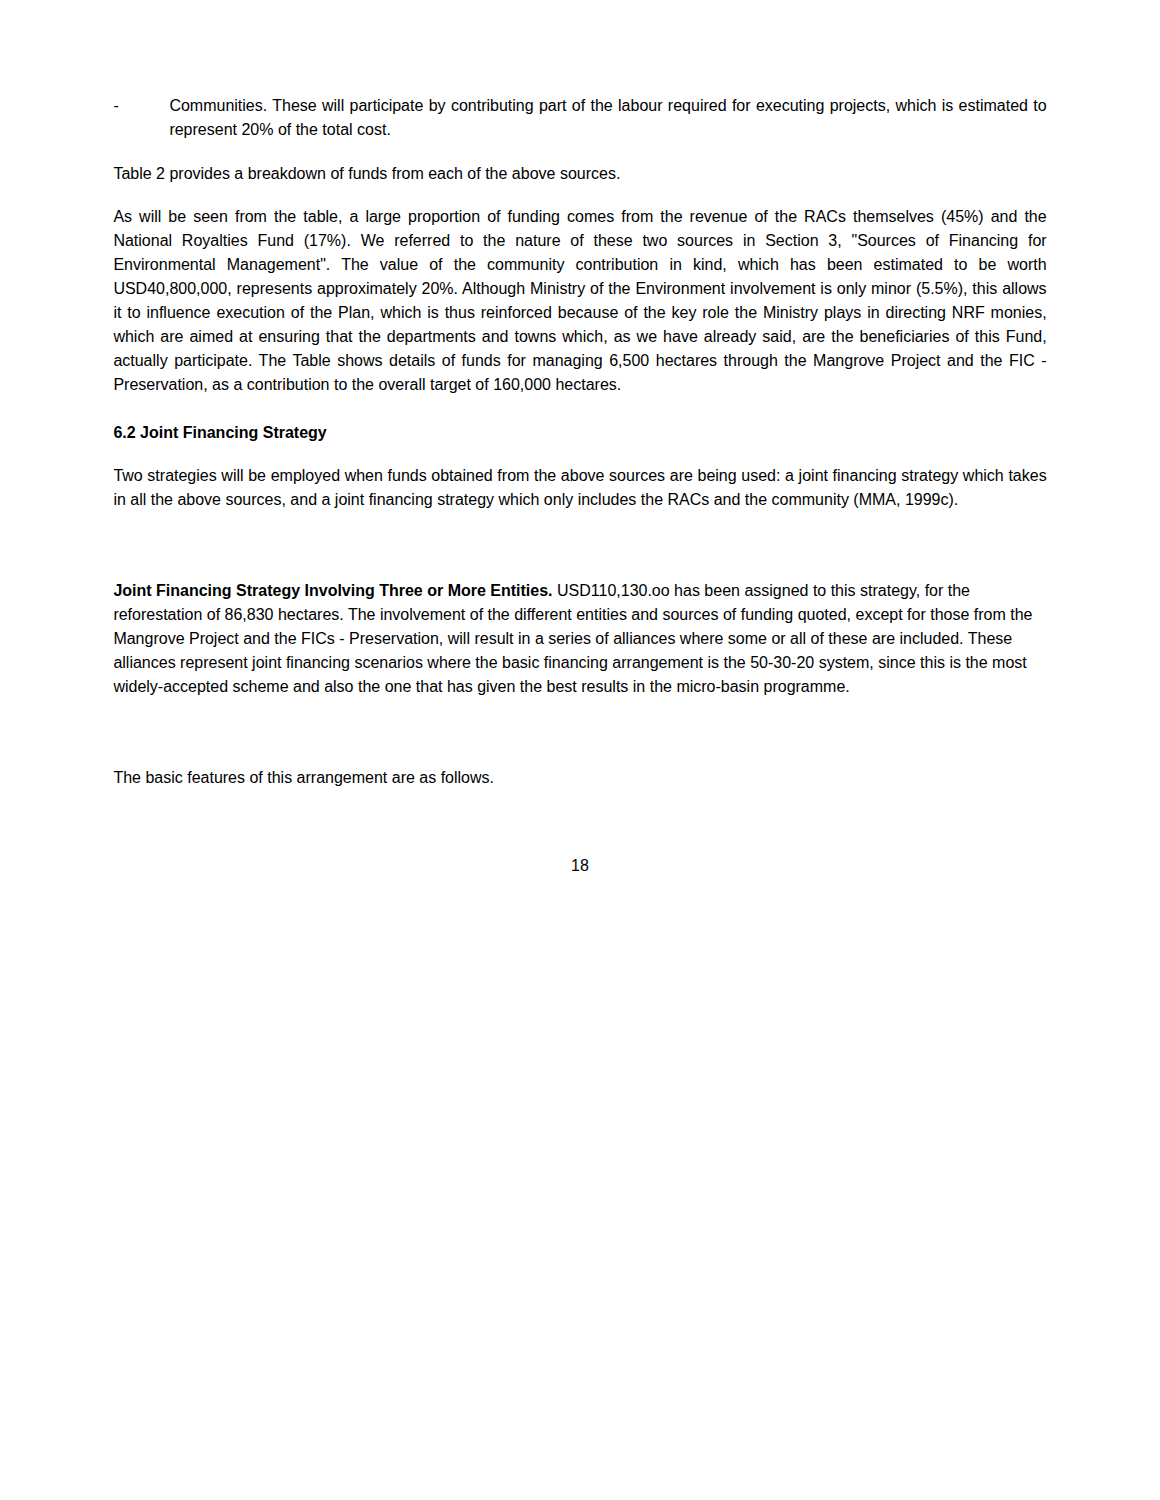-
Communities. These will participate by contributing part of the labour required for executing projects, which is estimated to represent 20% of the total cost.
Table 2 provides a breakdown of funds from each of the above sources.
As will be seen from the table, a large proportion of funding comes from the revenue of the RACs themselves (45%) and the National Royalties Fund (17%). We referred to the nature of these two sources in Section 3, "Sources of Financing for Environmental Management". The value of the community contribution in kind, which has been estimated to be worth USD40,800,000, represents approximately 20%. Although Ministry of the Environment involvement is only minor (5.5%), this allows it to influence execution of the Plan, which is thus reinforced because of the key role the Ministry plays in directing NRF monies, which are aimed at ensuring that the departments and towns which, as we have already said, are the beneficiaries of this Fund, actually participate. The Table shows details of funds for managing 6,500 hectares through the Mangrove Project and the FIC - Preservation, as a contribution to the overall target of 160,000 hectares.
6.2 Joint Financing Strategy
Two strategies will be employed when funds obtained from the above sources are being used: a joint financing strategy which takes in all the above sources, and a joint financing strategy which only includes the RACs and the community (MMA, 1999c).
Joint Financing Strategy Involving Three or More Entities. USD110,130.oo has been assigned to this strategy, for the reforestation of 86,830 hectares. The involvement of the different entities and sources of funding quoted, except for those from the Mangrove Project and the FICs - Preservation, will result in a series of alliances where some or all of these are included. These alliances represent joint financing scenarios where the basic financing arrangement is the 50-30-20 system, since this is the most widely-accepted scheme and also the one that has given the best results in the micro-basin programme.
The basic features of this arrangement are as follows.
18